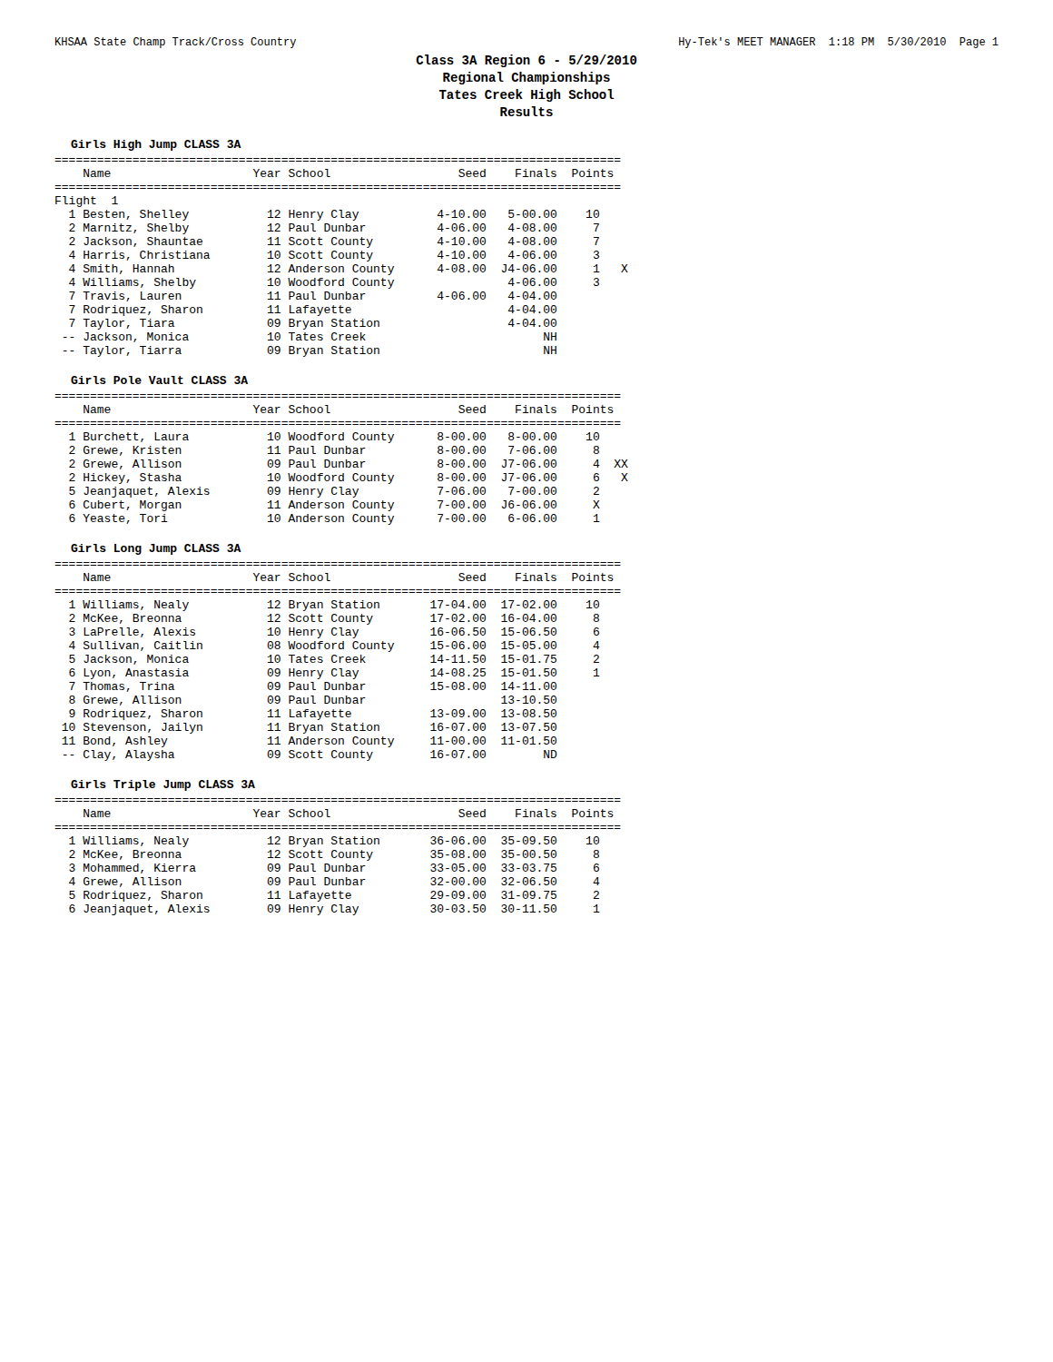KHSAA State Champ Track/Cross Country Hy-Tek's MEET MANAGER 1:18 PM 5/30/2010 Page 1
Class 3A Region 6 - 5/29/2010
Regional Championships
Tates Creek High School
Results
Girls High Jump CLASS 3A
================================================================================
    Name                    Year School                  Seed    Finals  Points
================================================================================
Flight  1
  1 Besten, Shelley           12 Henry Clay           4-10.00   5-00.00    10
  2 Marnitz, Shelby           12 Paul Dunbar          4-06.00   4-08.00     7
  2 Jackson, Shauntae         11 Scott County         4-10.00   4-08.00     7
  4 Harris, Christiana        10 Scott County         4-10.00   4-06.00     3
  4 Smith, Hannah             12 Anderson County      4-08.00  J4-06.00     1   X
  4 Williams, Shelby          10 Woodford County                4-06.00     3
  7 Travis, Lauren            11 Paul Dunbar          4-06.00   4-04.00
  7 Rodriquez, Sharon         11 Lafayette                      4-04.00
  7 Taylor, Tiara             09 Bryan Station                  4-04.00
 -- Jackson, Monica           10 Tates Creek                         NH
 -- Taylor, Tiarra            09 Bryan Station                       NH
Girls Pole Vault CLASS 3A
================================================================================
    Name                    Year School                  Seed    Finals  Points
================================================================================
  1 Burchett, Laura           10 Woodford County      8-00.00   8-00.00    10
  2 Grewe, Kristen            11 Paul Dunbar          8-00.00   7-06.00     8
  2 Grewe, Allison            09 Paul Dunbar          8-00.00  J7-06.00     4  XX
  2 Hickey, Stasha            10 Woodford County      8-00.00  J7-06.00     6   X
  5 Jeanjaquet, Alexis        09 Henry Clay           7-06.00   7-00.00     2
  6 Cubert, Morgan            11 Anderson County      7-00.00  J6-06.00     X
  6 Yeaste, Tori              10 Anderson County      7-00.00   6-06.00     1
Girls Long Jump CLASS 3A
================================================================================
    Name                    Year School                  Seed    Finals  Points
================================================================================
  1 Williams, Nealy           12 Bryan Station       17-04.00  17-02.00    10
  2 McKee, Breonna            12 Scott County        17-02.00  16-04.00     8
  3 LaPrelle, Alexis          10 Henry Clay          16-06.50  15-06.50     6
  4 Sullivan, Caitlin         08 Woodford County     15-06.00  15-05.00     4
  5 Jackson, Monica           10 Tates Creek         14-11.50  15-01.75     2
  6 Lyon, Anastasia           09 Henry Clay          14-08.25  15-01.50     1
  7 Thomas, Trina             09 Paul Dunbar         15-08.00  14-11.00
  8 Grewe, Allison            09 Paul Dunbar                   13-10.50
  9 Rodriquez, Sharon         11 Lafayette           13-09.00  13-08.50
 10 Stevenson, Jailyn         11 Bryan Station       16-07.00  13-07.50
 11 Bond, Ashley              11 Anderson County     11-00.00  11-01.50
 -- Clay, Alaysha             09 Scott County        16-07.00        ND
Girls Triple Jump CLASS 3A
================================================================================
    Name                    Year School                  Seed    Finals  Points
================================================================================
  1 Williams, Nealy           12 Bryan Station       36-06.00  35-09.50    10
  2 McKee, Breonna            12 Scott County        35-08.00  35-00.50     8
  3 Mohammed, Kierra          09 Paul Dunbar         33-05.00  33-03.75     6
  4 Grewe, Allison            09 Paul Dunbar         32-00.00  32-06.50     4
  5 Rodriquez, Sharon         11 Lafayette           29-09.00  31-09.75     2
  6 Jeanjaquet, Alexis        09 Henry Clay          30-03.50  30-11.50     1